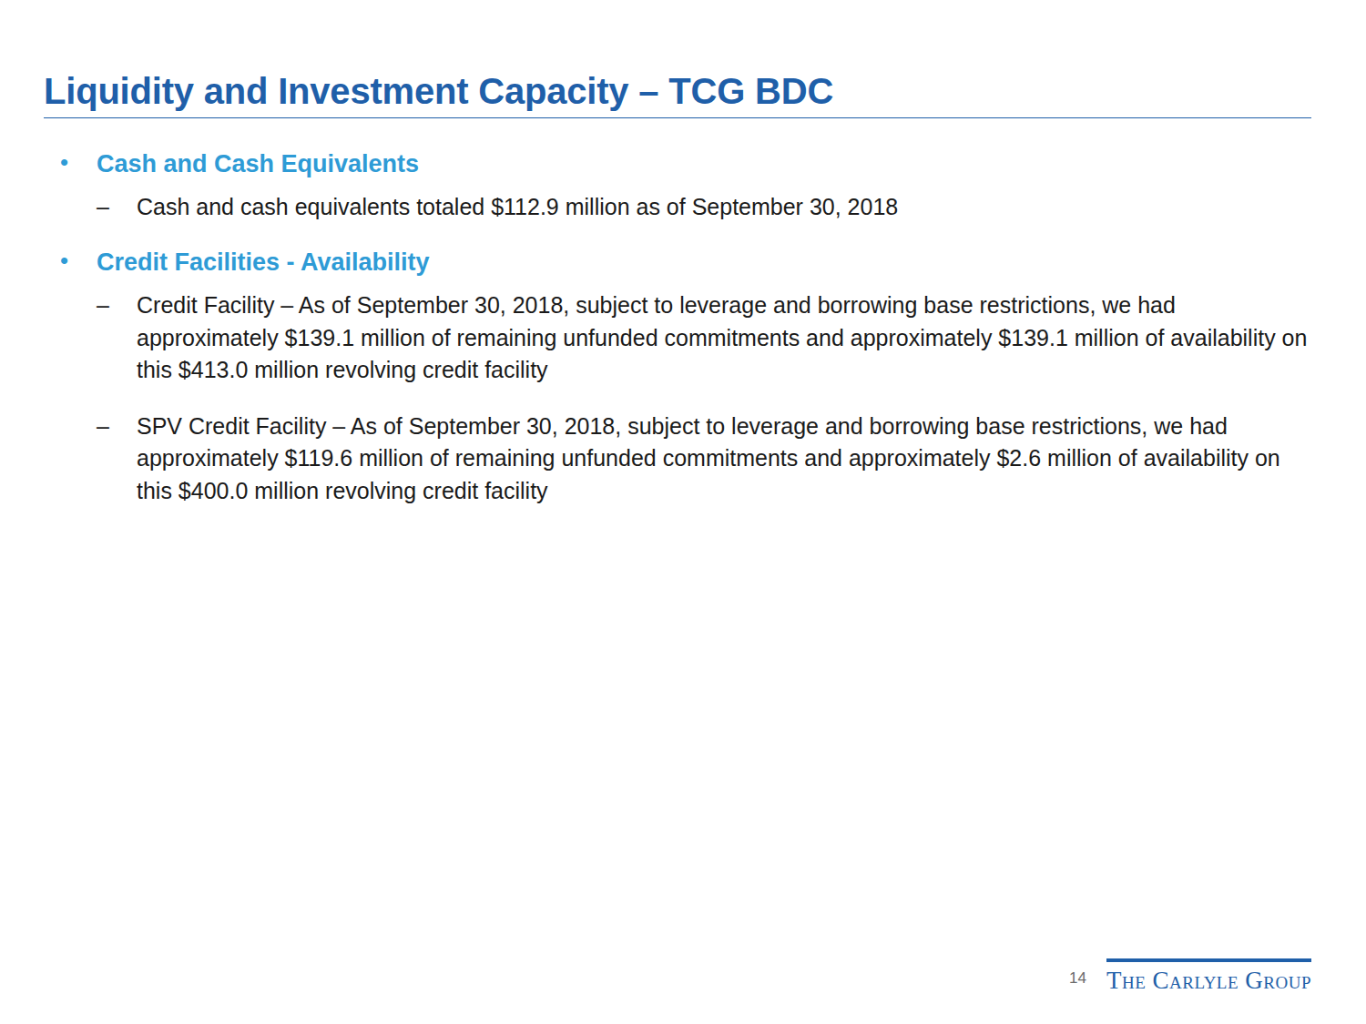Liquidity and Investment Capacity – TCG BDC
• Cash and Cash Equivalents
–Cash and cash equivalents totaled $112.9 million as of September 30, 2018
• Credit Facilities - Availability
–Credit Facility – As of September 30, 2018, subject to leverage and borrowing base restrictions, we had approximately $139.1 million of remaining unfunded commitments and approximately $139.1 million of availability on this $413.0 million revolving credit facility
–SPV Credit Facility – As of September 30, 2018, subject to leverage and borrowing base restrictions, we had approximately $119.6 million of remaining unfunded commitments and approximately $2.6 million of availability on this $400.0 million revolving credit facility
14
The Carlyle Group